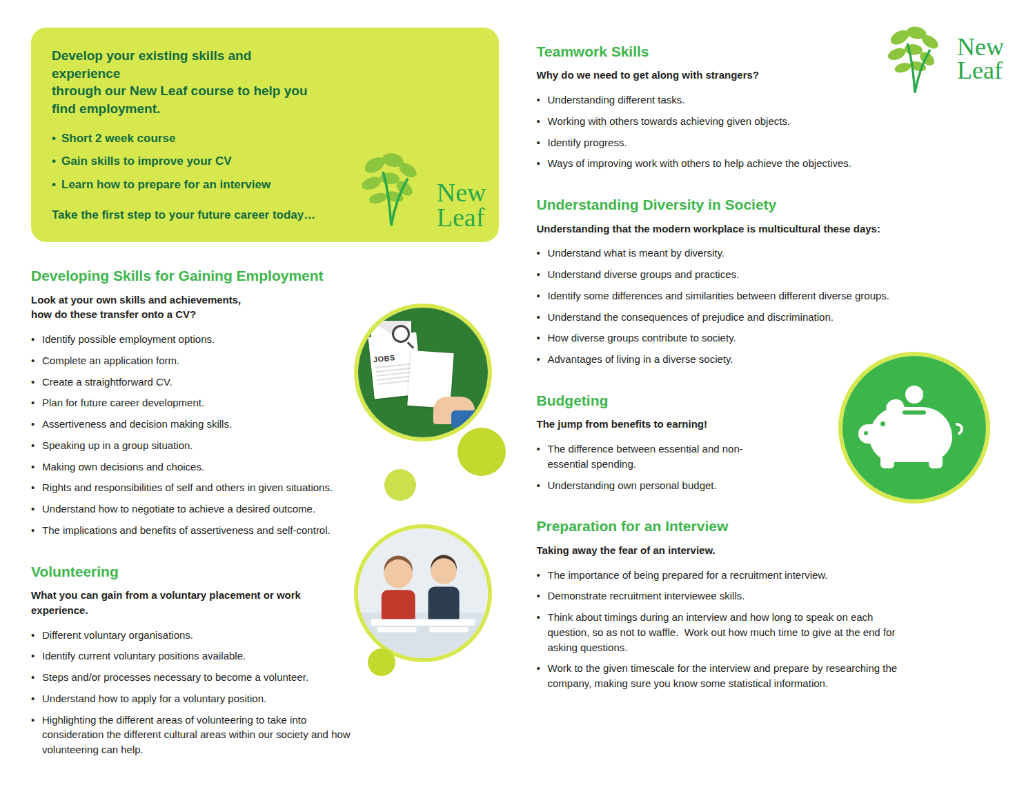Develop your existing skills and experience
through our New Leaf course to help you find employment.
Short 2 week course
Gain skills to improve your CV
Learn how to prepare for an interview
Take the first step to your future career today…
New
Leaf
Developing Skills for Gaining Employment
Look at your own skills and achievements,
how do these transfer onto a CV?
Identify possible employment options.
Complete an application form.
Create a straightforward CV.
Plan for future career development.
Assertiveness and decision making skills.
Speaking up in a group situation.
Making own decisions and choices.
Rights and responsibilities of self and others in given situations.
Understand how to negotiate to achieve a desired outcome.
The implications and benefits of assertiveness and self-control.
Volunteering
What you can gain from a voluntary placement or work experience.
Different voluntary organisations.
Identify current voluntary positions available.
Steps and/or processes necessary to become a volunteer.
Understand how to apply for a voluntary position.
Highlighting the different areas of volunteering to take into consideration the different cultural areas within our society and how volunteering can help.
JOBS
New
Leaf
Teamwork Skills
Why do we need to get along with strangers?
Understanding different tasks.
Working with others towards achieving given objects.
Identify progress.
Ways of improving work with others to help achieve the objectives.
Understanding Diversity in Society
Understanding that the modern workplace is multicultural these days:
Understand what is meant by diversity.
Understand diverse groups and practices.
Identify some differences and similarities between different diverse groups.
Understand the consequences of prejudice and discrimination.
How diverse groups contribute to society.
Advantages of living in a diverse society.
Budgeting
The jump from benefits to earning!
The difference between essential and non-essential spending.
Understanding own personal budget.
Preparation for an Interview
Taking away the fear of an interview.
The importance of being prepared for a recruitment interview.
Demonstrate recruitment interviewee skills.
Think about timings during an interview and how long to speak on each question, so as not to waffle. Work out how much time to give at the end for asking questions.
Work to the given timescale for the interview and prepare by researching the company, making sure you know some statistical information.